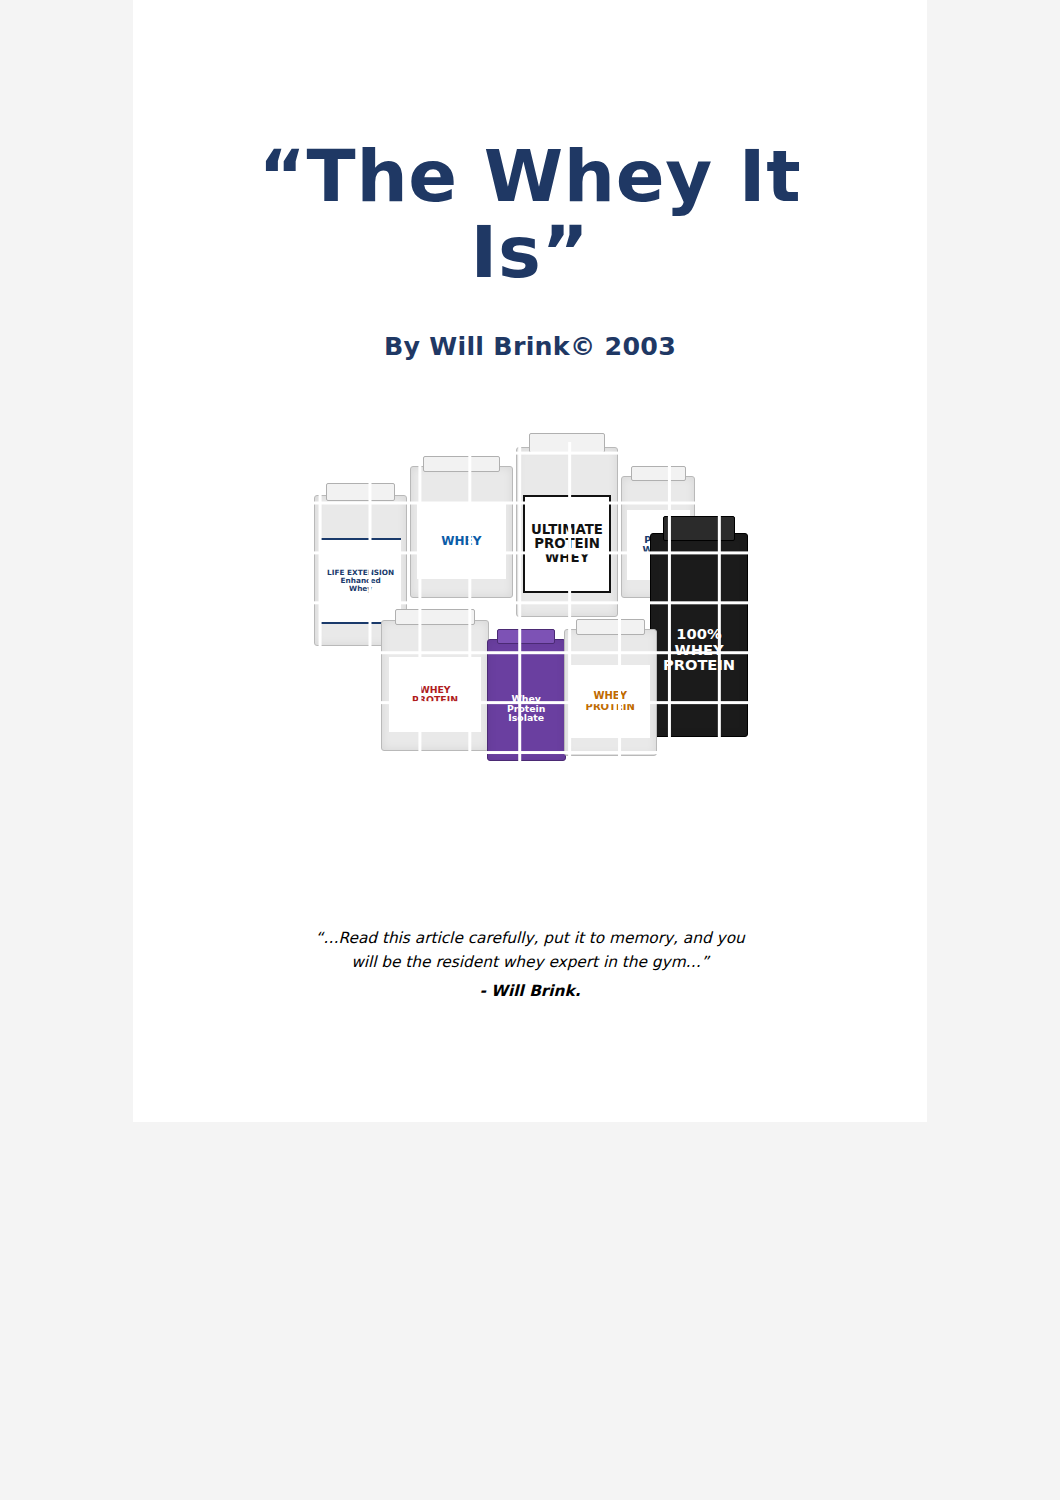“The Whey It Is”
By Will Brink© 2003
LIFE EXTENSION
Enhanced
Whey
WHEY
ULTIMATE
PROTEIN
WHEY
PURE
WHEY
100%
WHEY
PROTEIN
WHEY
PROTEIN
Whey
Protein
Isolate
WHEY
PROTEIN
“…Read this article carefully, put it to memory, and you will be the resident whey expert in the gym…”
- Will Brink.